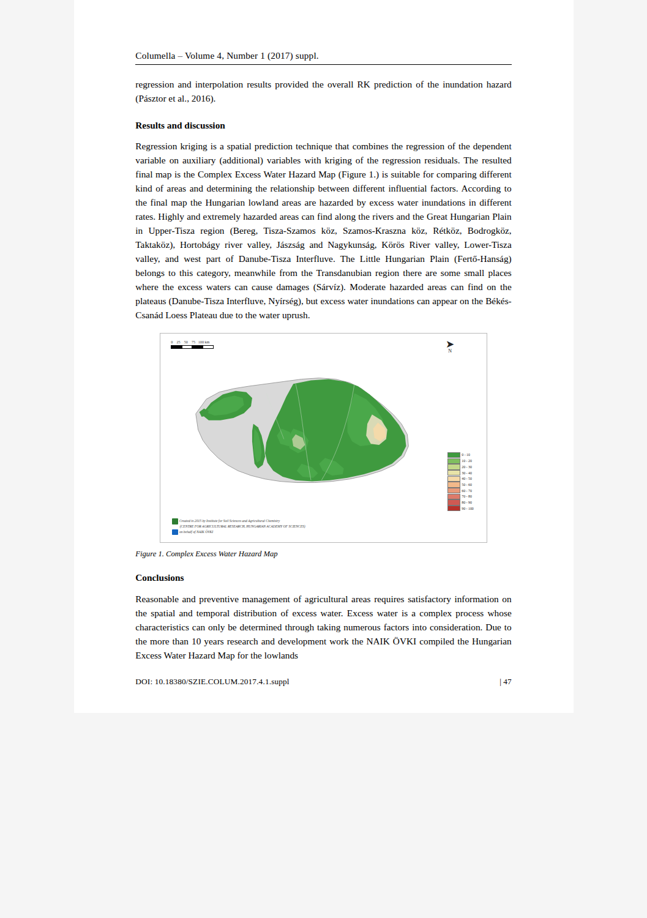Columella – Volume 4, Number 1 (2017) suppl.
regression and interpolation results provided the overall RK prediction of the inundation hazard (Pásztor et al., 2016).
Results and discussion
Regression kriging is a spatial prediction technique that combines the regression of the dependent variable on auxiliary (additional) variables with kriging of the regression residuals. The resulted final map is the Complex Excess Water Hazard Map (Figure 1.) is suitable for comparing different kind of areas and determining the relationship between different influential factors. According to the final map the Hungarian lowland areas are hazarded by excess water inundations in different rates. Highly and extremely hazarded areas can find along the rivers and the Great Hungarian Plain in Upper-Tisza region (Bereg, Tisza-Szamos köz, Szamos-Kraszna köz, Rétköz, Bodrogköz, Taktaköz), Hortobágy river valley, Jászság and Nagykunság, Körös River valley, Lower-Tisza valley, and west part of Danube-Tisza Interfluve. The Little Hungarian Plain (Fertő-Hanság) belongs to this category, meanwhile from the Transdanubian region there are some small places where the excess waters can cause damages (Sárvíz). Moderate hazarded areas can find on the plateaus (Danube-Tisza Interfluve, Nyírség), but excess water inundations can appear on the Békés-Csanád Loess Plateau due to the water uprush.
0 25 50 75 100 km
➤ N
0 - 10
10 - 20
20 - 30
30 - 40
40 - 50
50 - 60
60 - 70
70 - 80
80 - 90
90 - 100
Created in 2015 by Institute for Soil Sciences and Agricultural Chemistry
(CENTRE FOR AGRICULTURAL RESEARCH, HUNGARIAN ACADEMY OF SCIENCES)
on behalf of NAIK ÖVKI
Figure 1. Complex Excess Water Hazard Map
Conclusions
Reasonable and preventive management of agricultural areas requires satisfactory information on the spatial and temporal distribution of excess water. Excess water is a complex process whose characteristics can only be determined through taking numerous factors into consideration. Due to the more than 10 years research and development work the NAIK ÖVKI compiled the Hungarian Excess Water Hazard Map for the lowlands
DOI: 10.18380/SZIE.COLUM.2017.4.1.suppl | 47